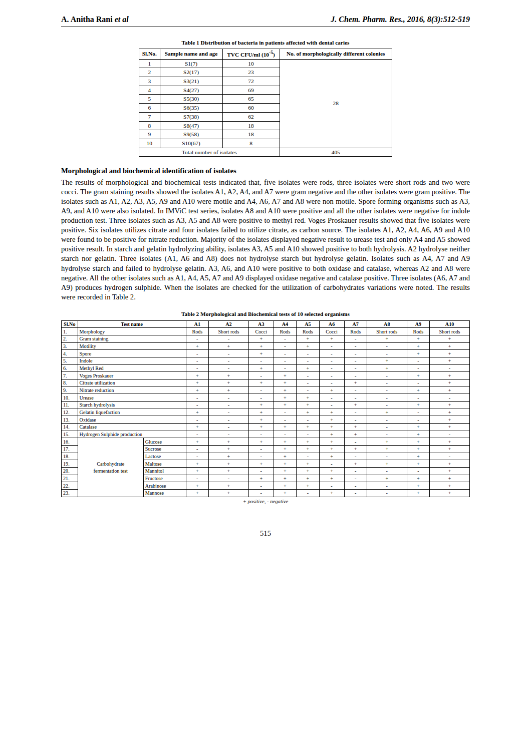A. Anitha Rani et al J. Chem. Pharm. Res., 2016, 8(3):512-519
Table 1 Distribution of bacteria in patients affected with dental caries
| Sl.No. | Sample name and age | TVC CFU/ml (10 -5 ) | No. of morphologically different colonies |
| --- | --- | --- | --- |
| 1 | S1(7) | 10 | 28 |
| 2 | S2(17) | 23 |
| 3 | S3(21) | 72 |
| 4 | S4(27) | 69 |
| 5 | S5(30) | 65 |
| 6 | S6(35) | 60 |
| 7 | S7(38) | 62 |
| 8 | S8(47) | 18 |
| 9 | S9(58) | 18 |
| 10 | S10(67) | 8 |
| Total number of isolates | 405 |
Morphological and biochemical identification of isolates
The results of morphological and biochemical tests indicated that, five isolates were rods, three isolates were short rods and two were cocci. The gram staining results showed the isolates A1, A2, A4, and A7 were gram negative and the other isolates were gram positive. The isolates such as A1, A2, A3, A5, A9 and A10 were motile and A4, A6, A7 and A8 were non motile. Spore forming organisms such as A3, A9, and A10 were also isolated. In IMViC test series, isolates A8 and A10 were positive and all the other isolates were negative for indole production test. Three isolates such as A3, A5 and A8 were positive to methyl red. Voges Proskauer results showed that five isolates were positive. Six isolates utilizes citrate and four isolates failed to utilize citrate, as carbon source. The isolates A1, A2, A4, A6, A9 and A10 were found to be positive for nitrate reduction. Majority of the isolates displayed negative result to urease test and only A4 and A5 showed positive result. In starch and gelatin hydrolyzing ability, isolates A3, A5 and A10 showed positive to both hydrolysis. A2 hydrolyse neither starch nor gelatin. Three isolates (A1, A6 and A8) does not hydrolyse starch but hydrolyse gelatin. Isolates such as A4, A7 and A9 hydrolyse starch and failed to hydrolyse gelatin. A3, A6, and A10 were positive to both oxidase and catalase, whereas A2 and A8 were negative. All the other isolates such as A1, A4, A5, A7 and A9 displayed oxidase negative and catalase positive. Three isolates (A6, A7 and A9) produces hydrogen sulphide. When the isolates are checked for the utilization of carbohydrates variations were noted. The results were recorded in Table 2.
Table 2 Morphological and Biochemical tests of 10 selected organisms
| Sl.No | Test name | A1 | A2 | A3 | A4 | A5 | A6 | A7 | A8 | A9 | A10 |
| --- | --- | --- | --- | --- | --- | --- | --- | --- | --- | --- | --- |
| 1. | Morphology | Rods | Short rods | Cocci | Rods | Rods | Cocci | Rods | Short rods | Rods | Short rods |
| 2. | Gram staining | - | - | + | - | + | + | - | + | + | + |
| 3. | Motility | + | + | + | - | + | - | - | - | + | + |
| 4. | Spore | - | - | + | - | - | - | - | - | + | + |
| 5. | Indole | - | - | - | - | - | - | - | + | - | + |
| 6. | Methyl Red | - | - | + | - | + | - | - | + | - | - |
| 7. | Voges Proskauer | + | + | - | + | - | - | - | - | + | + |
| 8. | Citrate utilization | + | + | + | + | - | - | + | - | - | + |
| 9. | Nitrate reduction | + | + | - | + | - | + | - | - | + | + |
| 10. | Urease | - | - | - | + | + | - | - | - | - | - |
| 11. | Starch hydrolysis | - | - | + | + | + | - | + | - | + | + |
| 12. | Gelatin liquefaction | + | - | + | - | + | + | - | + | - | + |
| 13. | Oxidase | - | - | + | - | - | + | - | - | - | + |
| 14. | Catalase | + | - | + | + | + | + | + | - | + | + |
| 15. | Hydrogen Sulphide production | - | - | - | - | - | + | + | - | + | - |
| 16. | Carbohydrate fermentation test | Glucose | + | + | + | + | + | + | - | + | + | + |
| 17. | Sucrose | - | + | - | + | + | + | + | + | + | + |
| 18. | Lactose | - | + | - | + | - | + | - | - | + | - |
| 19. | Maltose | + | + | + | + | + | - | + | + | + | + |
| 20. | Mannitol | + | + | - | + | + | + | - | - | - | + |
| 21. | Fructose | - | - | + | + | + | + | - | + | + | + |
| 22. | Arabinose | + | + | - | + | + | - | - | - | + | + |
| 23. | Mannose | + | + | - | + | - | + | - | - | + | + |
+ positive, - negative
515